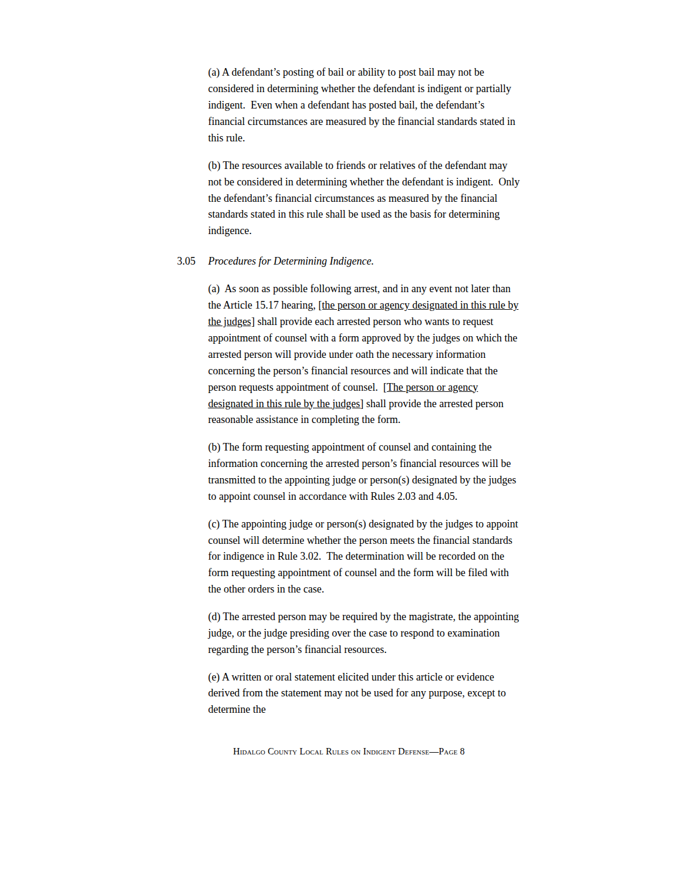(a) A defendant’s posting of bail or ability to post bail may not be considered in determining whether the defendant is indigent or partially indigent. Even when a defendant has posted bail, the defendant’s financial circumstances are measured by the financial standards stated in this rule.
(b) The resources available to friends or relatives of the defendant may not be considered in determining whether the defendant is indigent. Only the defendant’s financial circumstances as measured by the financial standards stated in this rule shall be used as the basis for determining indigence.
3.05
Procedures for Determining Indigence.
(a) As soon as possible following arrest, and in any event not later than the Article 15.17 hearing, [the person or agency designated in this rule by the judges] shall provide each arrested person who wants to request appointment of counsel with a form approved by the judges on which the arrested person will provide under oath the necessary information concerning the person’s financial resources and will indicate that the person requests appointment of counsel. [The person or agency designated in this rule by the judges] shall provide the arrested person reasonable assistance in completing the form.
(b) The form requesting appointment of counsel and containing the information concerning the arrested person’s financial resources will be transmitted to the appointing judge or person(s) designated by the judges to appoint counsel in accordance with Rules 2.03 and 4.05.
(c) The appointing judge or person(s) designated by the judges to appoint counsel will determine whether the person meets the financial standards for indigence in Rule 3.02. The determination will be recorded on the form requesting appointment of counsel and the form will be filed with the other orders in the case.
(d) The arrested person may be required by the magistrate, the appointing judge, or the judge presiding over the case to respond to examination regarding the person’s financial resources.
(e) A written or oral statement elicited under this article or evidence derived from the statement may not be used for any purpose, except to determine the
Hidalgo County Local Rules on Indigent Defense—Page 8